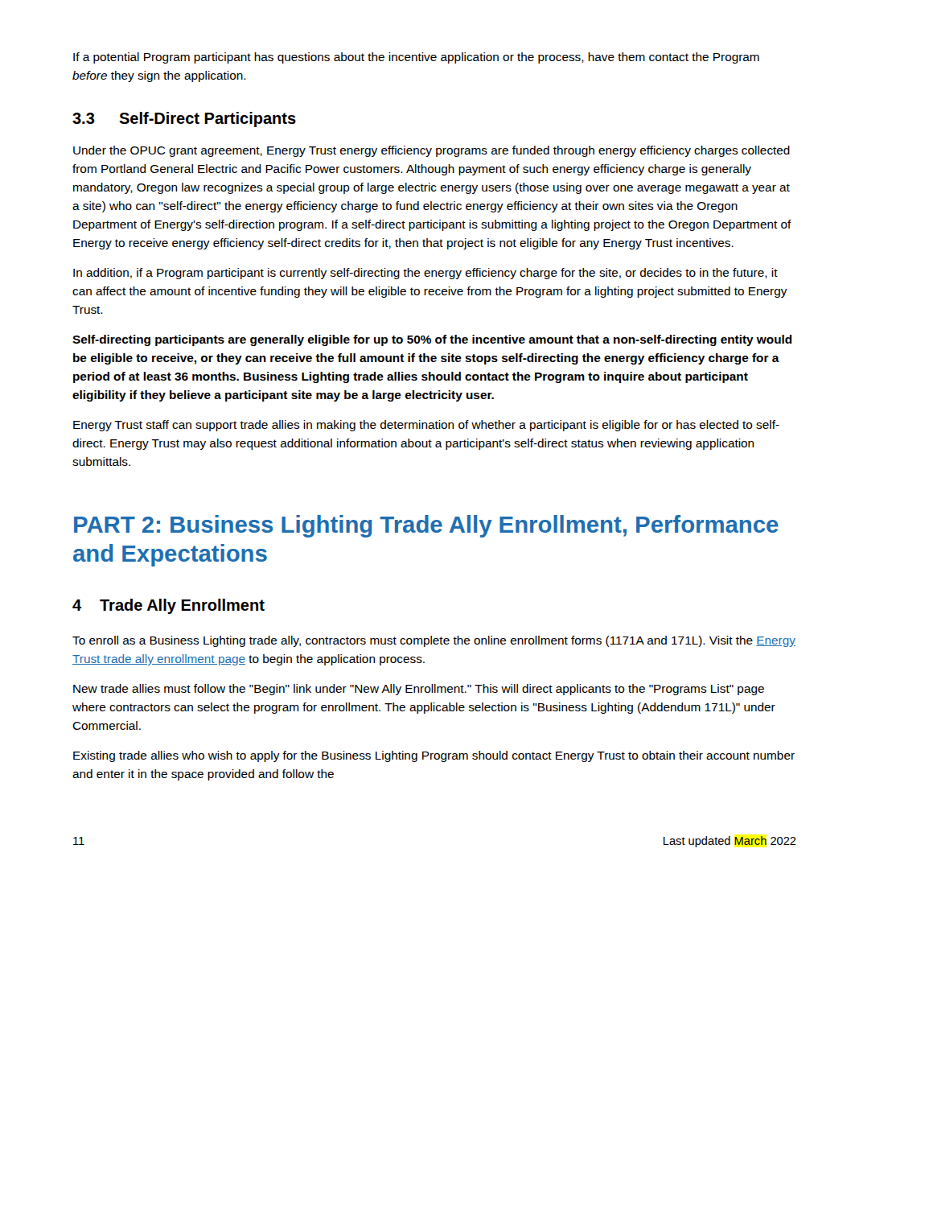If a potential Program participant has questions about the incentive application or the process, have them contact the Program before they sign the application.
3.3 Self-Direct Participants
Under the OPUC grant agreement, Energy Trust energy efficiency programs are funded through energy efficiency charges collected from Portland General Electric and Pacific Power customers. Although payment of such energy efficiency charge is generally mandatory, Oregon law recognizes a special group of large electric energy users (those using over one average megawatt a year at a site) who can "self-direct" the energy efficiency charge to fund electric energy efficiency at their own sites via the Oregon Department of Energy's self-direction program. If a self-direct participant is submitting a lighting project to the Oregon Department of Energy to receive energy efficiency self-direct credits for it, then that project is not eligible for any Energy Trust incentives.
In addition, if a Program participant is currently self-directing the energy efficiency charge for the site, or decides to in the future, it can affect the amount of incentive funding they will be eligible to receive from the Program for a lighting project submitted to Energy Trust.
Self-directing participants are generally eligible for up to 50% of the incentive amount that a non-self-directing entity would be eligible to receive, or they can receive the full amount if the site stops self-directing the energy efficiency charge for a period of at least 36 months. Business Lighting trade allies should contact the Program to inquire about participant eligibility if they believe a participant site may be a large electricity user.
Energy Trust staff can support trade allies in making the determination of whether a participant is eligible for or has elected to self-direct. Energy Trust may also request additional information about a participant's self-direct status when reviewing application submittals.
PART 2: Business Lighting Trade Ally Enrollment, Performance and Expectations
4 Trade Ally Enrollment
To enroll as a Business Lighting trade ally, contractors must complete the online enrollment forms (1171A and 171L). Visit the Energy Trust trade ally enrollment page to begin the application process.
New trade allies must follow the "Begin" link under "New Ally Enrollment." This will direct applicants to the "Programs List" page where contractors can select the program for enrollment. The applicable selection is "Business Lighting (Addendum 171L)" under Commercial.
Existing trade allies who wish to apply for the Business Lighting Program should contact Energy Trust to obtain their account number and enter it in the space provided and follow the
11 Last updated March 2022